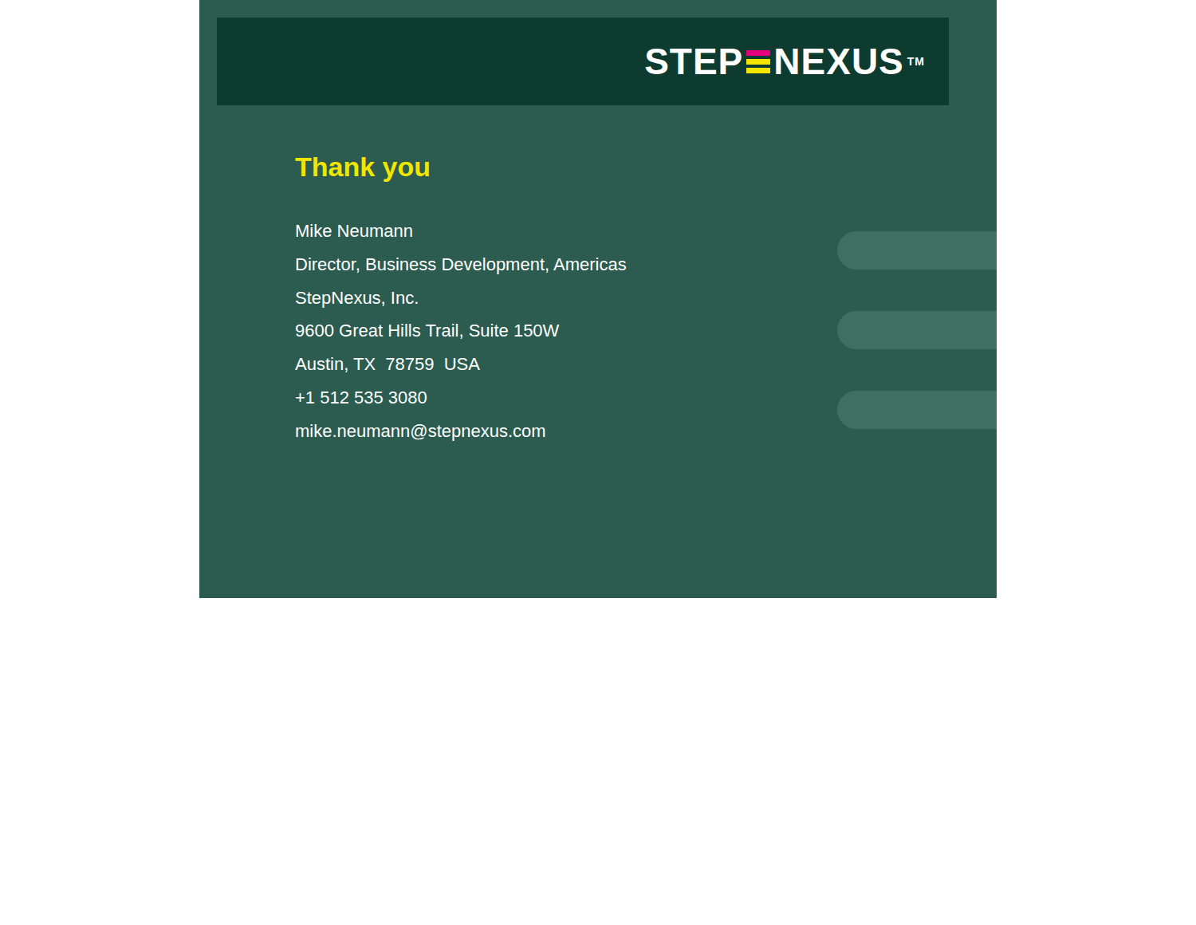STEP NEXUSTM
Thank you
Mike Neumann
Director, Business Development, Americas
StepNexus, Inc.
9600 Great Hills Trail, Suite 150W
Austin, TX 78759 USA
+1 512 535 3080
mike.neumann@stepnexus.com